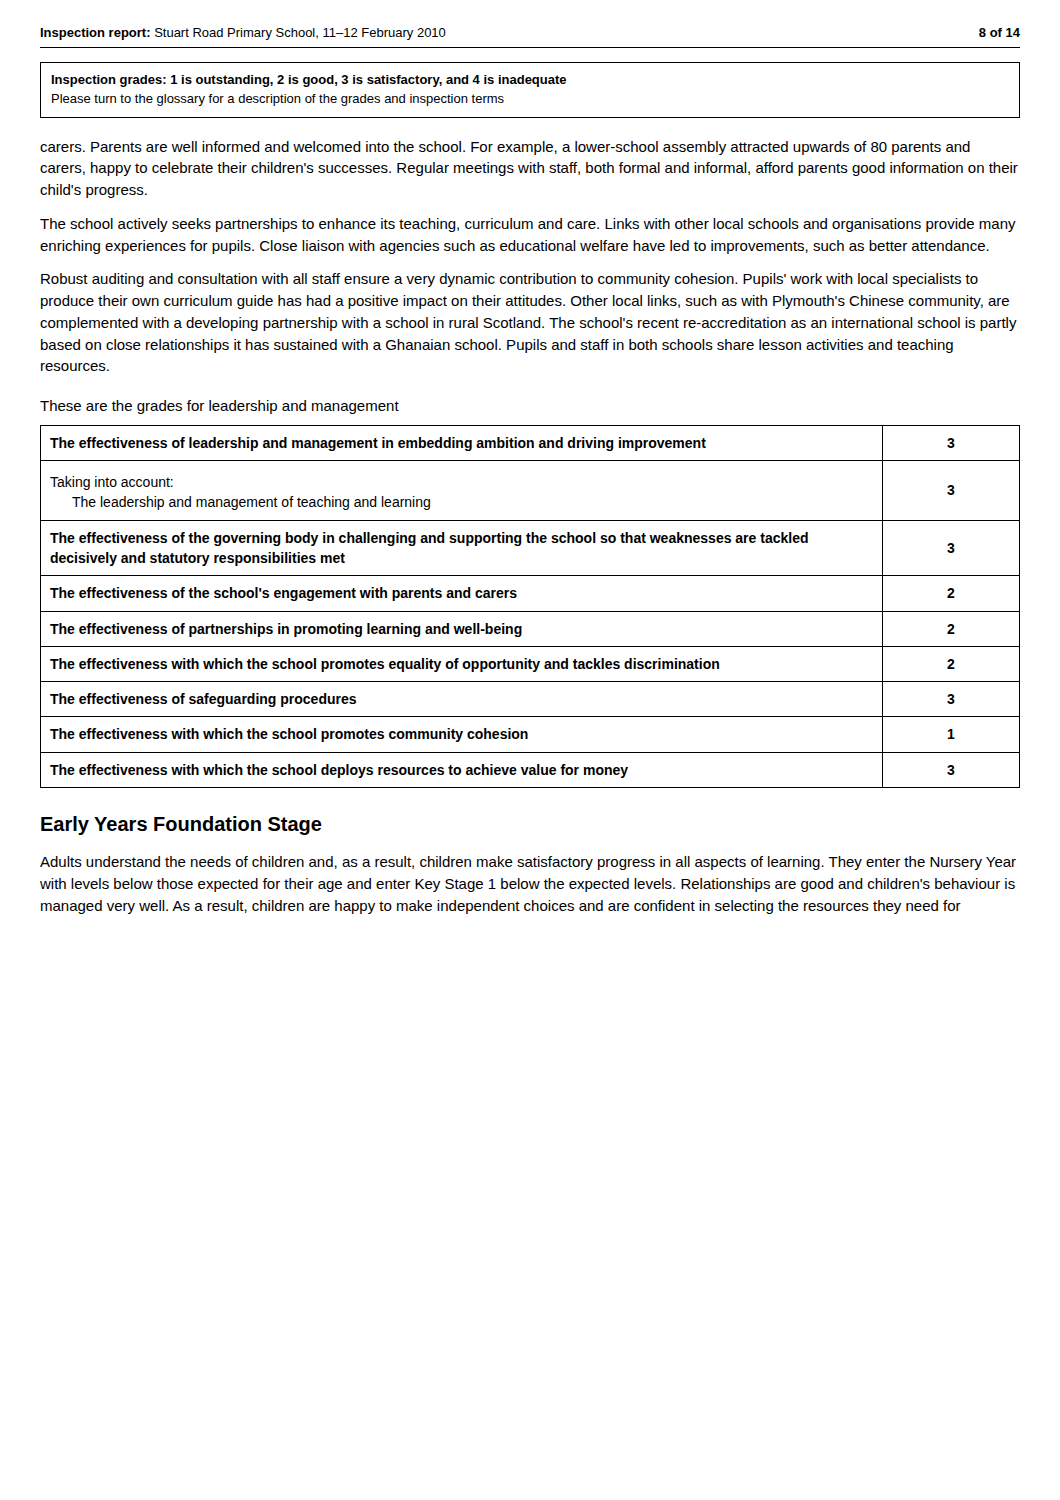Inspection report: Stuart Road Primary School, 11–12 February 2010
8 of 14
Inspection grades: 1 is outstanding, 2 is good, 3 is satisfactory, and 4 is inadequate
Please turn to the glossary for a description of the grades and inspection terms
carers. Parents are well informed and welcomed into the school. For example, a lower-school assembly attracted upwards of 80 parents and carers, happy to celebrate their children's successes. Regular meetings with staff, both formal and informal, afford parents good information on their child's progress.
The school actively seeks partnerships to enhance its teaching, curriculum and care. Links with other local schools and organisations provide many enriching experiences for pupils. Close liaison with agencies such as educational welfare have led to improvements, such as better attendance.
Robust auditing and consultation with all staff ensure a very dynamic contribution to community cohesion. Pupils' work with local specialists to produce their own curriculum guide has had a positive impact on their attitudes. Other local links, such as with Plymouth's Chinese community, are complemented with a developing partnership with a school in rural Scotland. The school's recent re-accreditation as an international school is partly based on close relationships it has sustained with a Ghanaian school. Pupils and staff in both schools share lesson activities and teaching resources.
These are the grades for leadership and management
| The effectiveness of leadership and management in embedding ambition and driving improvement | 3 |
| Taking into account: The leadership and management of teaching and learning | 3 |
| The effectiveness of the governing body in challenging and supporting the school so that weaknesses are tackled decisively and statutory responsibilities met | 3 |
| The effectiveness of the school's engagement with parents and carers | 2 |
| The effectiveness of partnerships in promoting learning and well-being | 2 |
| The effectiveness with which the school promotes equality of opportunity and tackles discrimination | 2 |
| The effectiveness of safeguarding procedures | 3 |
| The effectiveness with which the school promotes community cohesion | 1 |
| The effectiveness with which the school deploys resources to achieve value for money | 3 |
Early Years Foundation Stage
Adults understand the needs of children and, as a result, children make satisfactory progress in all aspects of learning. They enter the Nursery Year with levels below those expected for their age and enter Key Stage 1 below the expected levels. Relationships are good and children's behaviour is managed very well. As a result, children are happy to make independent choices and are confident in selecting the resources they need for